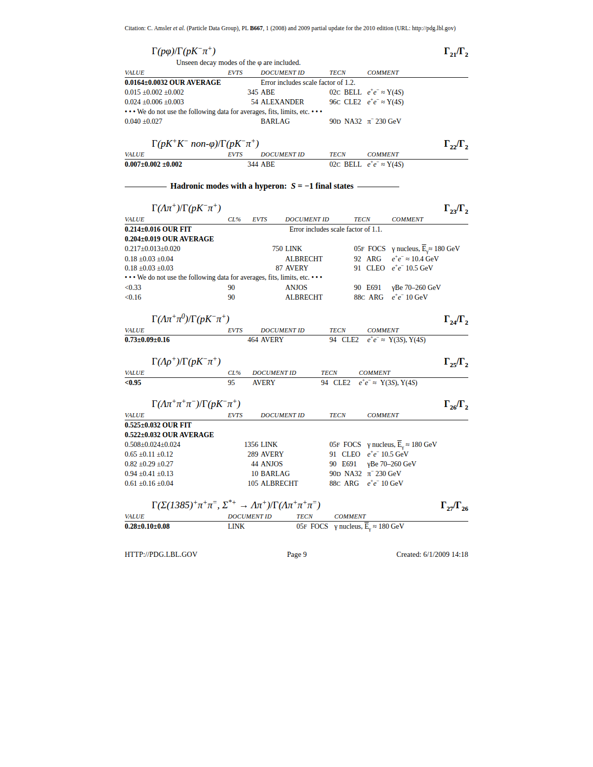Citation: C. Amsler et al. (Particle Data Group), PL B667, 1 (2008) and 2009 partial update for the 2010 edition (URL: http://pdg.lbl.gov)
Γ(pφ)/Γ(pK−π+)
Γ21/Γ2
Unseen decay modes of the φ are included.
| VALUE | EVTS | DOCUMENT ID | TECN | COMMENT |
| --- | --- | --- | --- | --- |
| 0.0164±0.0032 OUR AVERAGE | | Error includes scale factor of 1.2. |
| 0.015 ±0.002 ±0.002 | 345 | ABE | 02 C BELL | e + e − ≈ Υ(4 S ) |
| 0.024 ±0.006 ±0.003 | 54 | ALEXANDER | 96 C CLE2 | e + e − ≈ Υ(4 S ) |
| • • • We do not use the following data for averages, fits, limits, etc. • • • |
| 0.040 ±0.027 | | BARLAG | 90 D NA32 | π − 230 GeV |
Γ(pK+K− non-φ)/Γ(pK−π+)
Γ22/Γ2
| VALUE | EVTS | DOCUMENT ID | TECN | COMMENT |
| --- | --- | --- | --- | --- |
| 0.007±0.002 ±0.002 | 344 | ABE | 02 C BELL | e + e − ≈ Υ(4 S ) |
Hadronic modes with a hyperon: S = −1 final states
Γ(Λπ+)/Γ(pK−π+)
Γ23/Γ2
| VALUE | CL% | EVTS | DOCUMENT ID | TECN | COMMENT |
| --- | --- | --- | --- | --- | --- |
| 0.214±0.016 OUR FIT | | | Error includes scale factor of 1.1. |
| 0.204±0.019 OUR AVERAGE | | | | | |
| 0.217±0.013±0.020 | | 750 | LINK | 05 F FOCS | γ nucleus, E γ ≈ 180 GeV |
| 0.18 ±0.03 ±0.04 | | | ALBRECHT | 92 ARG | e + e − ≈ 10.4 GeV |
| 0.18 ±0.03 ±0.03 | | 87 | AVERY | 91 CLEO | e + e − 10.5 GeV |
| • • • We do not use the following data for averages, fits, limits, etc. • • • |
| <0.33 | 90 | | ANJOS | 90 E691 | γBe 70–260 GeV |
| <0.16 | 90 | | ALBRECHT | 88 C ARG | e + e − 10 GeV |
Γ(Λπ+π0)/Γ(pK−π+)
Γ24/Γ2
| VALUE | EVTS | DOCUMENT ID | TECN | COMMENT |
| --- | --- | --- | --- | --- |
| 0.73±0.09±0.16 | 464 | AVERY | 94 CLE2 | e + e − ≈ Υ(3 S ), Υ(4 S ) |
Γ(Λρ+)/Γ(pK−π+)
Γ25/Γ2
| VALUE | CL% | DOCUMENT ID | TECN | COMMENT |
| --- | --- | --- | --- | --- |
| <0.95 | 95 | AVERY | 94 CLE2 | e + e − ≈ Υ(3 S ), Υ(4 S ) |
Γ(Λπ+π+π−)/Γ(pK−π+)
Γ26/Γ2
| VALUE | EVTS | DOCUMENT ID | TECN | COMMENT |
| --- | --- | --- | --- | --- |
| 0.525±0.032 OUR FIT | | | | |
| 0.522±0.032 OUR AVERAGE | | | | |
| 0.508±0.024±0.024 | 1356 | LINK | 05 F FOCS | γ nucleus, E γ ≈ 180 GeV |
| 0.65 ±0.11 ±0.12 | 289 | AVERY | 91 CLEO | e + e − 10.5 GeV |
| 0.82 ±0.29 ±0.27 | 44 | ANJOS | 90 E691 | γBe 70–260 GeV |
| 0.94 ±0.41 ±0.13 | 10 | BARLAG | 90 D NA32 | π − 230 GeV |
| 0.61 ±0.16 ±0.04 | 105 | ALBRECHT | 88 C ARG | e + e − 10 GeV |
Γ(Σ(1385)+π+π=, Σ*+ → Λπ+)/Γ(Λπ+π+π=)
Γ27/Γ26
| VALUE | DOCUMENT ID | TECN | COMMENT |
| --- | --- | --- | --- |
| 0.28±0.10±0.08 | LINK | 05 F FOCS | γ nucleus, E γ ≈ 180 GeV |
HTTP://PDG.LBL.GOV
Page 9
Created: 6/1/2009 14:18